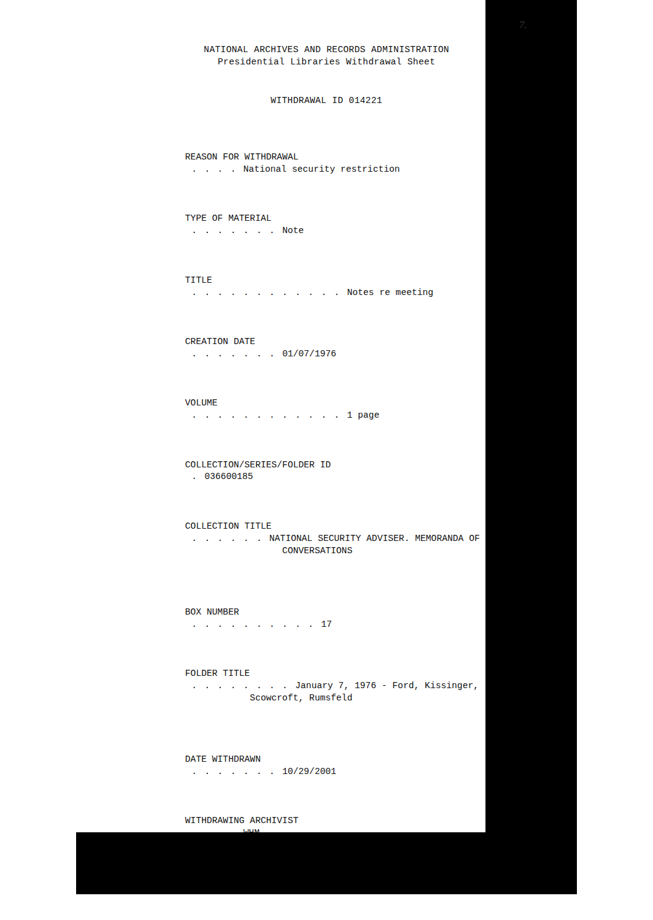7.
NATIONAL ARCHIVES AND RECORDS ADMINISTRATION
Presidential Libraries Withdrawal Sheet
WITHDRAWAL ID 014221
REASON FOR WITHDRAWAL
. . . . National security restriction
TYPE OF MATERIAL
. . . . . . . Note
TITLE
. . . . . . . . . . . . Notes re meeting
CREATION DATE
. . . . . . . 01/07/1976
VOLUME
. . . . . . . . . . . . 1 page
COLLECTION/SERIES/FOLDER ID
. 036600185
COLLECTION TITLE
. . . . . . NATIONAL SECURITY ADVISER. MEMORANDA OF CONVERSATIONS
BOX NUMBER
. . . . . . . . . . 17
FOLDER TITLE
. . . . . . . . January 7, 1976 - Ford, Kissinger, Scowcroft, Rumsfeld
DATE WITHDRAWN
. . . . . . . 10/29/2001
WITHDRAWING ARCHIVIST
. . . . WHM